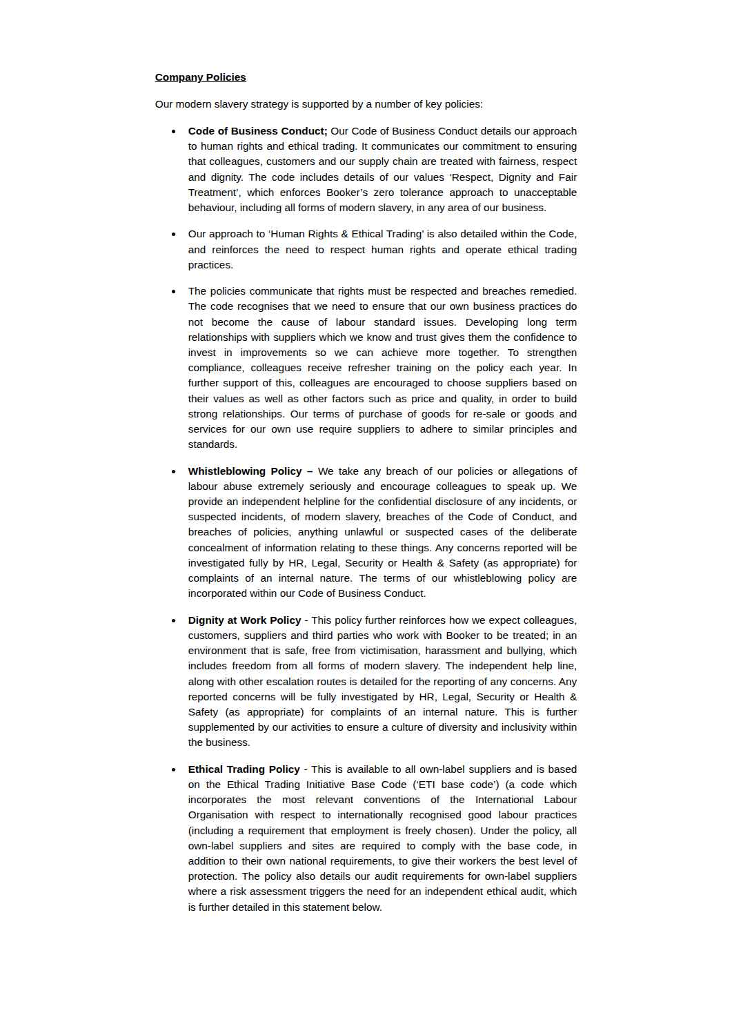Company Policies
Our modern slavery strategy is supported by a number of key policies:
Code of Business Conduct; Our Code of Business Conduct details our approach to human rights and ethical trading. It communicates our commitment to ensuring that colleagues, customers and our supply chain are treated with fairness, respect and dignity. The code includes details of our values ‘Respect, Dignity and Fair Treatment’, which enforces Booker’s zero tolerance approach to unacceptable behaviour, including all forms of modern slavery, in any area of our business.
Our approach to ‘Human Rights & Ethical Trading’ is also detailed within the Code, and reinforces the need to respect human rights and operate ethical trading practices.
The policies communicate that rights must be respected and breaches remedied. The code recognises that we need to ensure that our own business practices do not become the cause of labour standard issues. Developing long term relationships with suppliers which we know and trust gives them the confidence to invest in improvements so we can achieve more together. To strengthen compliance, colleagues receive refresher training on the policy each year. In further support of this, colleagues are encouraged to choose suppliers based on their values as well as other factors such as price and quality, in order to build strong relationships. Our terms of purchase of goods for re-sale or goods and services for our own use require suppliers to adhere to similar principles and standards.
Whistleblowing Policy – We take any breach of our policies or allegations of labour abuse extremely seriously and encourage colleagues to speak up. We provide an independent helpline for the confidential disclosure of any incidents, or suspected incidents, of modern slavery, breaches of the Code of Conduct, and breaches of policies, anything unlawful or suspected cases of the deliberate concealment of information relating to these things. Any concerns reported will be investigated fully by HR, Legal, Security or Health & Safety (as appropriate) for complaints of an internal nature. The terms of our whistleblowing policy are incorporated within our Code of Business Conduct.
Dignity at Work Policy - This policy further reinforces how we expect colleagues, customers, suppliers and third parties who work with Booker to be treated; in an environment that is safe, free from victimisation, harassment and bullying, which includes freedom from all forms of modern slavery. The independent help line, along with other escalation routes is detailed for the reporting of any concerns. Any reported concerns will be fully investigated by HR, Legal, Security or Health & Safety (as appropriate) for complaints of an internal nature. This is further supplemented by our activities to ensure a culture of diversity and inclusivity within the business.
Ethical Trading Policy - This is available to all own-label suppliers and is based on the Ethical Trading Initiative Base Code (‘ETI base code’) (a code which incorporates the most relevant conventions of the International Labour Organisation with respect to internationally recognised good labour practices (including a requirement that employment is freely chosen). Under the policy, all own-label suppliers and sites are required to comply with the base code, in addition to their own national requirements, to give their workers the best level of protection. The policy also details our audit requirements for own-label suppliers where a risk assessment triggers the need for an independent ethical audit, which is further detailed in this statement below.